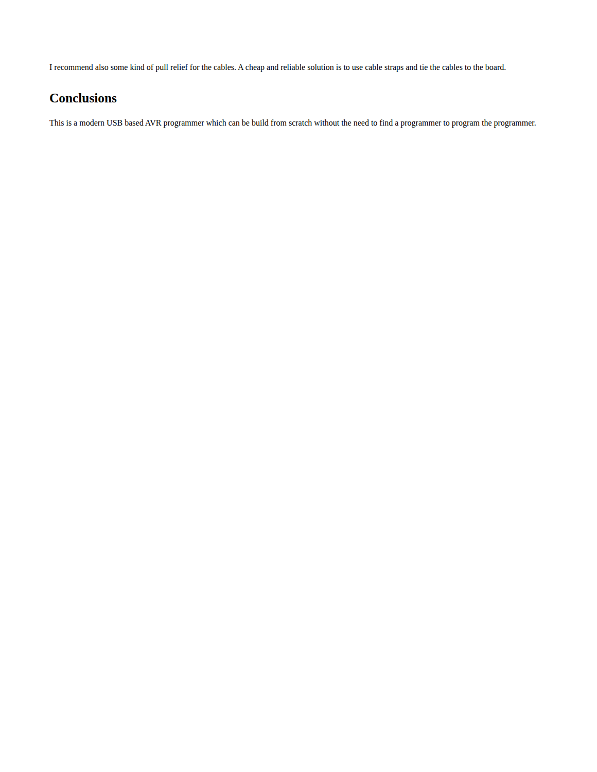I recommend also some kind of pull relief for the cables. A cheap and reliable solution is to use cable straps and tie the cables to the board.
Conclusions
This is a modern USB based AVR programmer which can be build from scratch without the need to find a programmer to program the programmer.